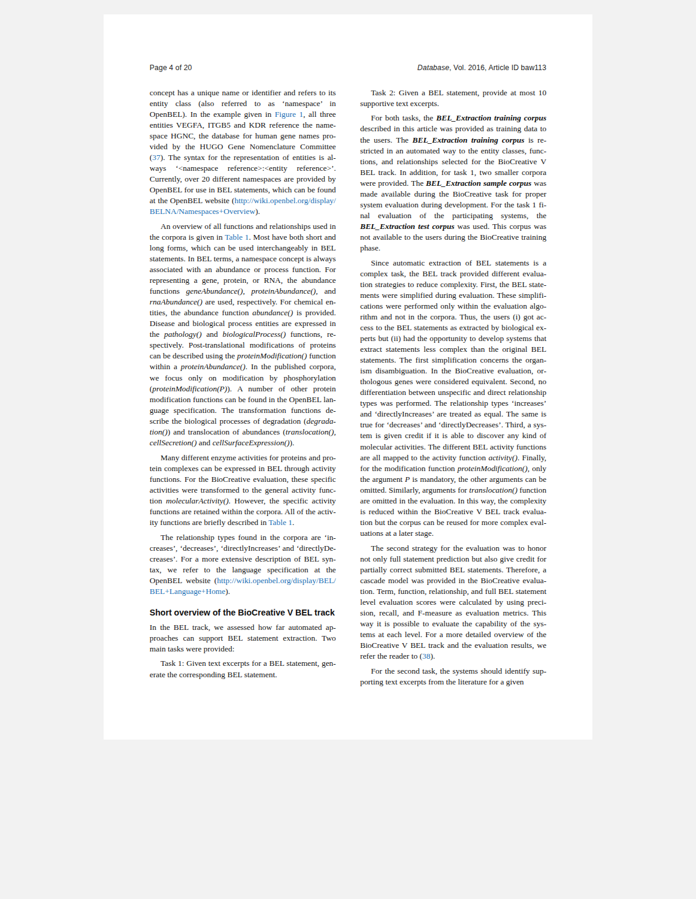Page 4 of 20
Database, Vol. 2016, Article ID baw113
concept has a unique name or identifier and refers to its entity class (also referred to as ‘namespace’ in OpenBEL). In the example given in Figure 1, all three entities VEGFA, ITGB5 and KDR reference the namespace HGNC, the database for human gene names provided by the HUGO Gene Nomenclature Committee (37). The syntax for the representation of entities is always ‘<namespace reference>:<entity reference>’. Currently, over 20 different namespaces are provided by OpenBEL for use in BEL statements, which can be found at the OpenBEL website (http://wiki.openbel.org/display/BELNA/Namespaces+Overview).
An overview of all functions and relationships used in the corpora is given in Table 1. Most have both short and long forms, which can be used interchangeably in BEL statements. In BEL terms, a namespace concept is always associated with an abundance or process function. For representing a gene, protein, or RNA, the abundance functions geneAbundance(), proteinAbundance(), and rnaAbundance() are used, respectively. For chemical entities, the abundance function abundance() is provided. Disease and biological process entities are expressed in the pathology() and biologicalProcess() functions, respectively. Post-translational modifications of proteins can be described using the proteinModification() function within a proteinAbundance(). In the published corpora, we focus only on modification by phosphorylation (proteinModification(P)). A number of other protein modification functions can be found in the OpenBEL language specification. The transformation functions describe the biological processes of degradation (degradation()) and translocation of abundances (translocation(), cellSecretion() and cellSurfaceExpression()).
Many different enzyme activities for proteins and protein complexes can be expressed in BEL through activity functions. For the BioCreative evaluation, these specific activities were transformed to the general activity function molecularActivity(). However, the specific activity functions are retained within the corpora. All of the activity functions are briefly described in Table 1.
The relationship types found in the corpora are ‘increases’, ‘decreases’, ‘directlyIncreases’ and ‘directlyDecreases’. For a more extensive description of BEL syntax, we refer to the language specification at the OpenBEL website (http://wiki.openbel.org/display/BEL/BEL+Language+Home).
Short overview of the BioCreative V BEL track
In the BEL track, we assessed how far automated approaches can support BEL statement extraction. Two main tasks were provided:
Task 1: Given text excerpts for a BEL statement, generate the corresponding BEL statement.
Task 2: Given a BEL statement, provide at most 10 supportive text excerpts.
For both tasks, the BEL_Extraction training corpus described in this article was provided as training data to the users. The BEL_Extraction training corpus is restricted in an automated way to the entity classes, functions, and relationships selected for the BioCreative V BEL track. In addition, for task 1, two smaller corpora were provided. The BEL_Extraction sample corpus was made available during the BioCreative task for proper system evaluation during development. For the task 1 final evaluation of the participating systems, the BEL_Extraction test corpus was used. This corpus was not available to the users during the BioCreative training phase.
Since automatic extraction of BEL statements is a complex task, the BEL track provided different evaluation strategies to reduce complexity. First, the BEL statements were simplified during evaluation. These simplifications were performed only within the evaluation algorithm and not in the corpora. Thus, the users (i) got access to the BEL statements as extracted by biological experts but (ii) had the opportunity to develop systems that extract statements less complex than the original BEL statements. The first simplification concerns the organism disambiguation. In the BioCreative evaluation, orthologous genes were considered equivalent. Second, no differentiation between unspecific and direct relationship types was performed. The relationship types ‘increases’ and ‘directlyIncreases’ are treated as equal. The same is true for ‘decreases’ and ‘directlyDecreases’. Third, a system is given credit if it is able to discover any kind of molecular activities. The different BEL activity functions are all mapped to the activity function activity(). Finally, for the modification function proteinModification(), only the argument P is mandatory, the other arguments can be omitted. Similarly, arguments for translocation() function are omitted in the evaluation. In this way, the complexity is reduced within the BioCreative V BEL track evaluation but the corpus can be reused for more complex evaluations at a later stage.
The second strategy for the evaluation was to honor not only full statement prediction but also give credit for partially correct submitted BEL statements. Therefore, a cascade model was provided in the BioCreative evaluation. Term, function, relationship, and full BEL statement level evaluation scores were calculated by using precision, recall, and F-measure as evaluation metrics. This way it is possible to evaluate the capability of the systems at each level. For a more detailed overview of the BioCreative V BEL track and the evaluation results, we refer the reader to (38).
For the second task, the systems should identify supporting text excerpts from the literature for a given